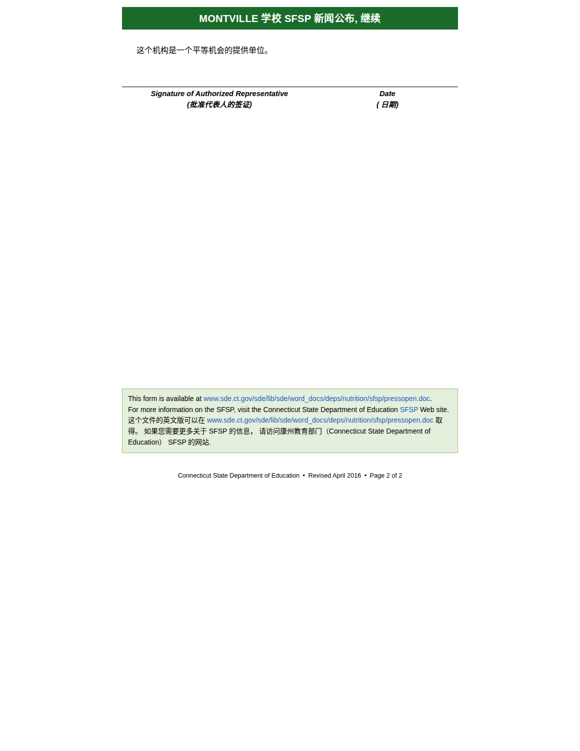MONTVILLE 学校 SFSP 新闻公布, 继续
这个机构是一个平等机会的提供单位。
| Signature of Authorized Representative (批准代表人的签证) | Date ( 日期) |
This form is available at www.sde.ct.gov/sde/lib/sde/word_docs/deps/nutrition/sfsp/pressopen.doc.
For more information on the SFSP, visit the Connecticut State Department of Education SFSP Web site.
这个文件的英文版可以在 www.sde.ct.gov/sde/lib/sde/word_docs/deps/nutrition/sfsp/pressopen.doc 取得。 如果您需要更多关于 SFSP 的信息， 请访问康州教育部门（Connecticut State Department of Education） SFSP 的网站.
Connecticut State Department of Education • Revised April 2016 • Page 2 of 2